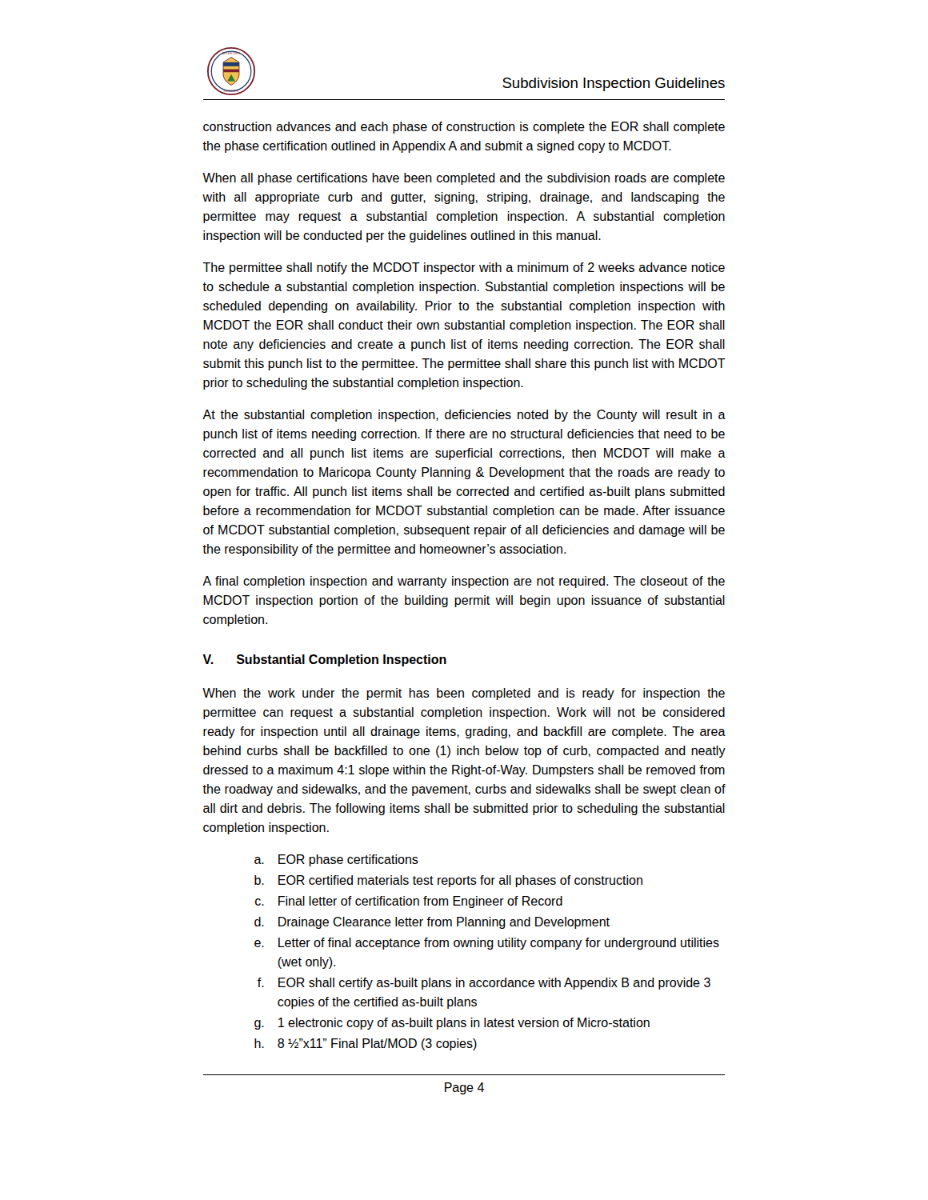MARICOPA COUNTY
Subdivision Inspection Guidelines
construction advances and each phase of construction is complete the EOR shall complete the phase certification outlined in Appendix A and submit a signed copy to MCDOT.
When all phase certifications have been completed and the subdivision roads are complete with all appropriate curb and gutter, signing, striping, drainage, and landscaping the permittee may request a substantial completion inspection. A substantial completion inspection will be conducted per the guidelines outlined in this manual.
The permittee shall notify the MCDOT inspector with a minimum of 2 weeks advance notice to schedule a substantial completion inspection. Substantial completion inspections will be scheduled depending on availability. Prior to the substantial completion inspection with MCDOT the EOR shall conduct their own substantial completion inspection. The EOR shall note any deficiencies and create a punch list of items needing correction. The EOR shall submit this punch list to the permittee. The permittee shall share this punch list with MCDOT prior to scheduling the substantial completion inspection.
At the substantial completion inspection, deficiencies noted by the County will result in a punch list of items needing correction. If there are no structural deficiencies that need to be corrected and all punch list items are superficial corrections, then MCDOT will make a recommendation to Maricopa County Planning & Development that the roads are ready to open for traffic. All punch list items shall be corrected and certified as-built plans submitted before a recommendation for MCDOT substantial completion can be made. After issuance of MCDOT substantial completion, subsequent repair of all deficiencies and damage will be the responsibility of the permittee and homeowner’s association.
A final completion inspection and warranty inspection are not required. The closeout of the MCDOT inspection portion of the building permit will begin upon issuance of substantial completion.
V. Substantial Completion Inspection
When the work under the permit has been completed and is ready for inspection the permittee can request a substantial completion inspection. Work will not be considered ready for inspection until all drainage items, grading, and backfill are complete. The area behind curbs shall be backfilled to one (1) inch below top of curb, compacted and neatly dressed to a maximum 4:1 slope within the Right-of-Way. Dumpsters shall be removed from the roadway and sidewalks, and the pavement, curbs and sidewalks shall be swept clean of all dirt and debris. The following items shall be submitted prior to scheduling the substantial completion inspection.
EOR phase certifications
EOR certified materials test reports for all phases of construction
Final letter of certification from Engineer of Record
Drainage Clearance letter from Planning and Development
Letter of final acceptance from owning utility company for underground utilities (wet only).
EOR shall certify as-built plans in accordance with Appendix B and provide 3 copies of the certified as-built plans
1 electronic copy of as-built plans in latest version of Micro-station
8 ½”x11” Final Plat/MOD (3 copies)
Page 4